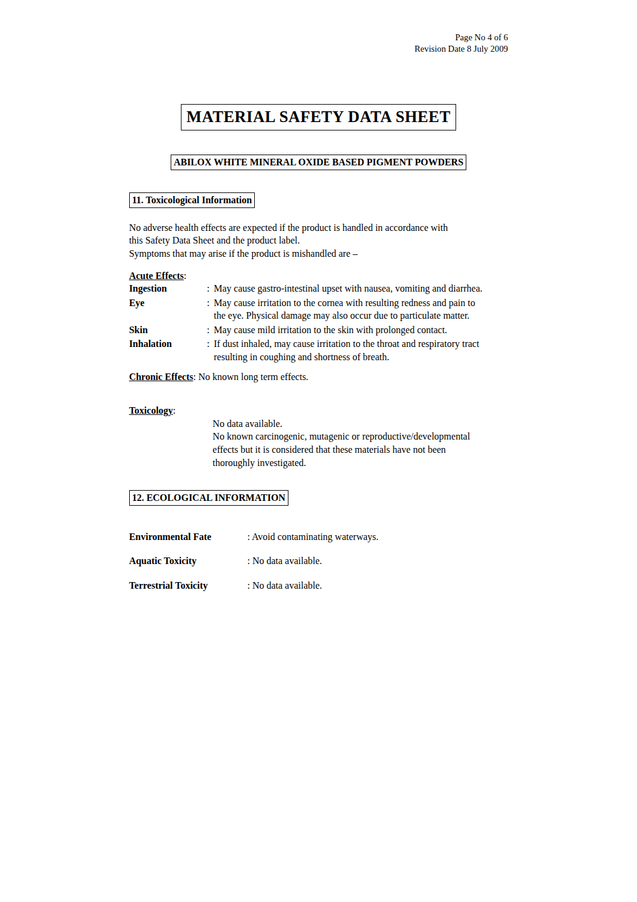Page No 4 of 6
Revision Date 8 July 2009
MATERIAL SAFETY DATA SHEET
ABILOX WHITE MINERAL OXIDE BASED PIGMENT POWDERS
11. Toxicological Information
No adverse health effects are expected if the product is handled in accordance with
this Safety Data Sheet and the product label.
Symptoms that may arise if the product is mishandled are –
Acute Effects:
| Ingestion | : | May cause gastro-intestinal upset with nausea, vomiting and diarrhea. |
| Eye | : | May cause irritation to the cornea with resulting redness and pain to the eye. Physical damage may also occur due to particulate matter. |
| Skin | : | May cause mild irritation to the skin with prolonged contact. |
| Inhalation | : | If dust inhaled, may cause irritation to the throat and respiratory tract resulting in coughing and shortness of breath. |
Chronic Effects: No known long term effects.
Toxicology:
No data available.
No known carcinogenic, mutagenic or reproductive/developmental
effects but it is considered that these materials have not been
thoroughly investigated.
12. ECOLOGICAL INFORMATION
Environmental Fate: Avoid contaminating waterways.
Aquatic Toxicity: No data available.
Terrestrial Toxicity: No data available.